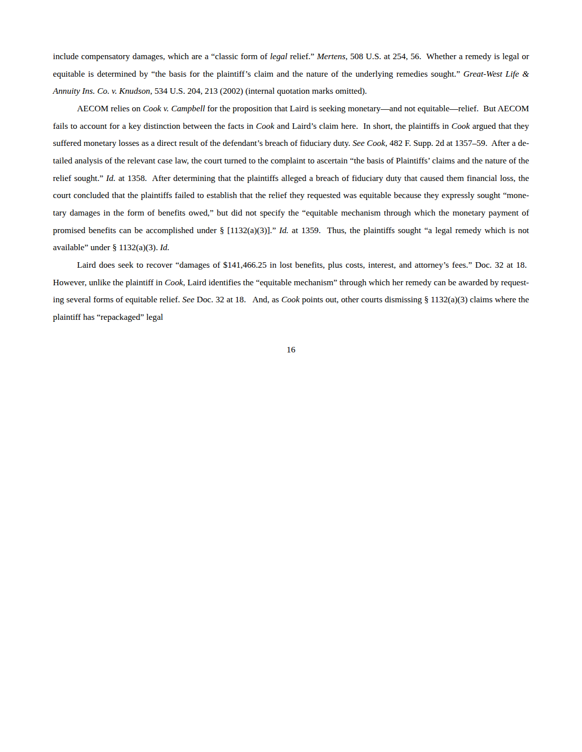include compensatory damages, which are a “classic form of legal relief.” Mertens, 508 U.S. at 254, 56. Whether a remedy is legal or equitable is determined by “the basis for the plaintiff’s claim and the nature of the underlying remedies sought.” Great-West Life & Annuity Ins. Co. v. Knudson, 534 U.S. 204, 213 (2002) (internal quotation marks omitted).
AECOM relies on Cook v. Campbell for the proposition that Laird is seeking monetary—and not equitable—relief. But AECOM fails to account for a key distinction between the facts in Cook and Laird’s claim here. In short, the plaintiffs in Cook argued that they suffered monetary losses as a direct result of the defendant’s breach of fiduciary duty. See Cook, 482 F. Supp. 2d at 1357–59. After a detailed analysis of the relevant case law, the court turned to the complaint to ascertain “the basis of Plaintiffs’ claims and the nature of the relief sought.” Id. at 1358. After determining that the plaintiffs alleged a breach of fiduciary duty that caused them financial loss, the court concluded that the plaintiffs failed to establish that the relief they requested was equitable because they expressly sought “monetary damages in the form of benefits owed,” but did not specify the “equitable mechanism through which the monetary payment of promised benefits can be accomplished under § [1132(a)(3)].” Id. at 1359. Thus, the plaintiffs sought “a legal remedy which is not available” under § 1132(a)(3). Id.
Laird does seek to recover “damages of $141,466.25 in lost benefits, plus costs, interest, and attorney’s fees.” Doc. 32 at 18. However, unlike the plaintiff in Cook, Laird identifies the “equitable mechanism” through which her remedy can be awarded by requesting several forms of equitable relief. See Doc. 32 at 18. And, as Cook points out, other courts dismissing § 1132(a)(3) claims where the plaintiff has “repackaged” legal
16